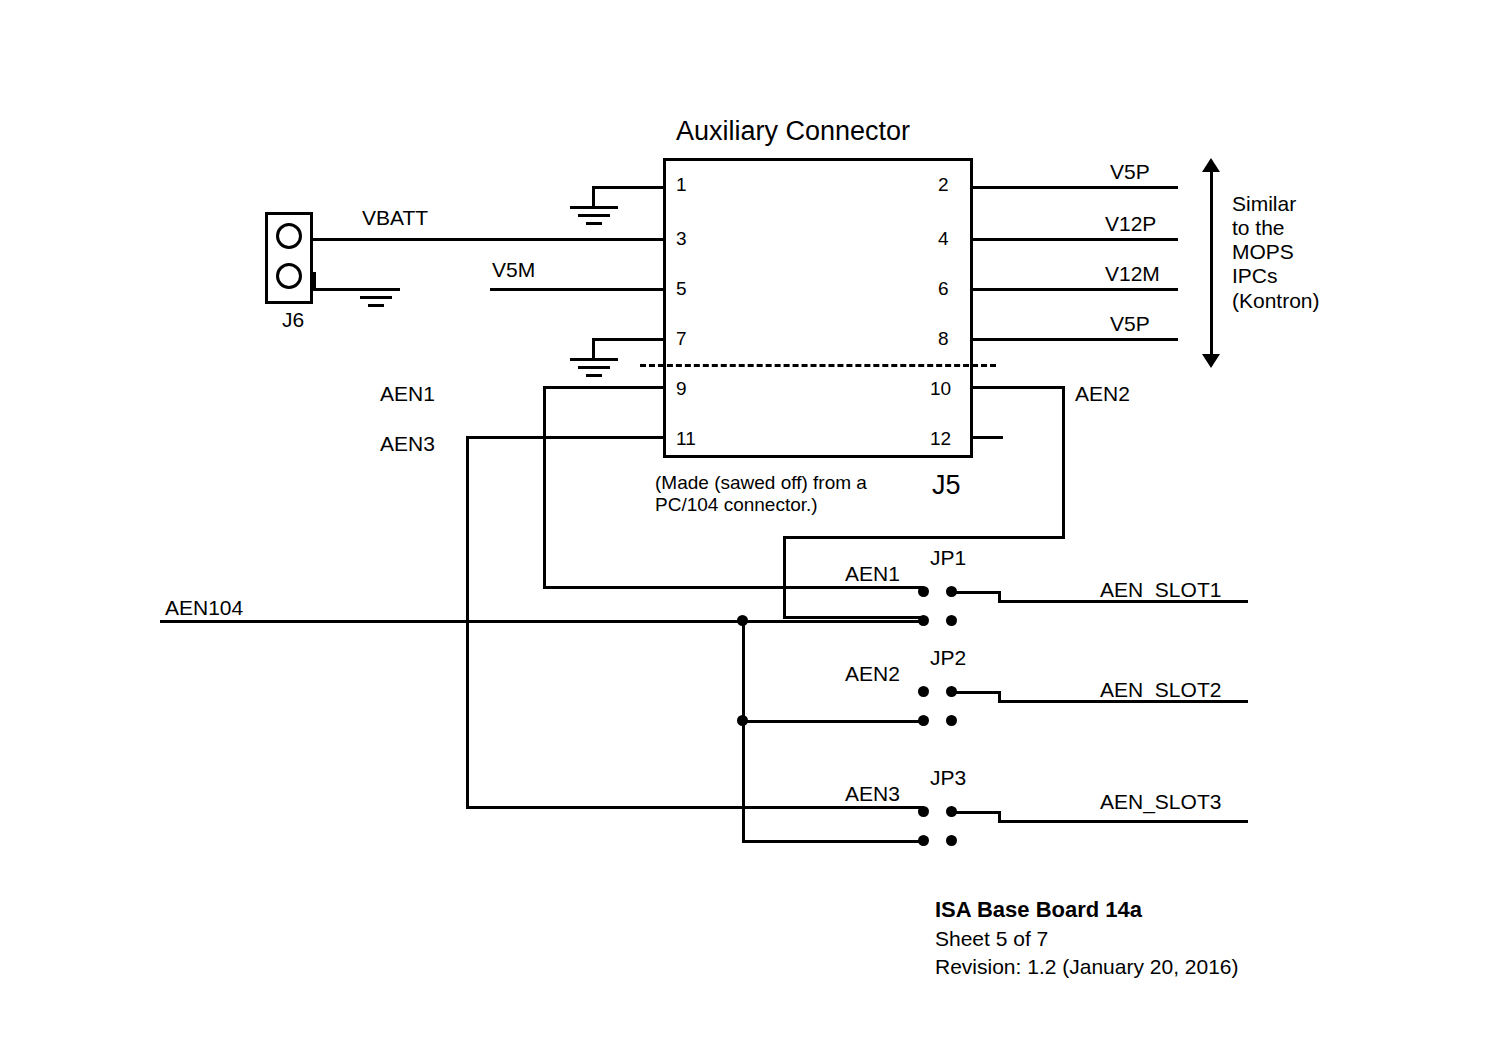Auxiliary Connector
1
3
5
7
9
11
2
4
6
8
10
12
V5P
V12P
V12M
V5P
Similar
to the
MOPS
IPCs
(Kontron)
J6
VBATT
V5M
AEN1
AEN3
AEN2
(Made (sawed off) from a
PC/104 connector.)
J5
AEN104
AEN1
JP1
AEN_SLOT1
AEN2
JP2
AEN_SLOT2
AEN3
JP3
AEN_SLOT3
ISA Base Board 14a
Sheet 5 of 7
Revision: 1.2 (January 20, 2016)